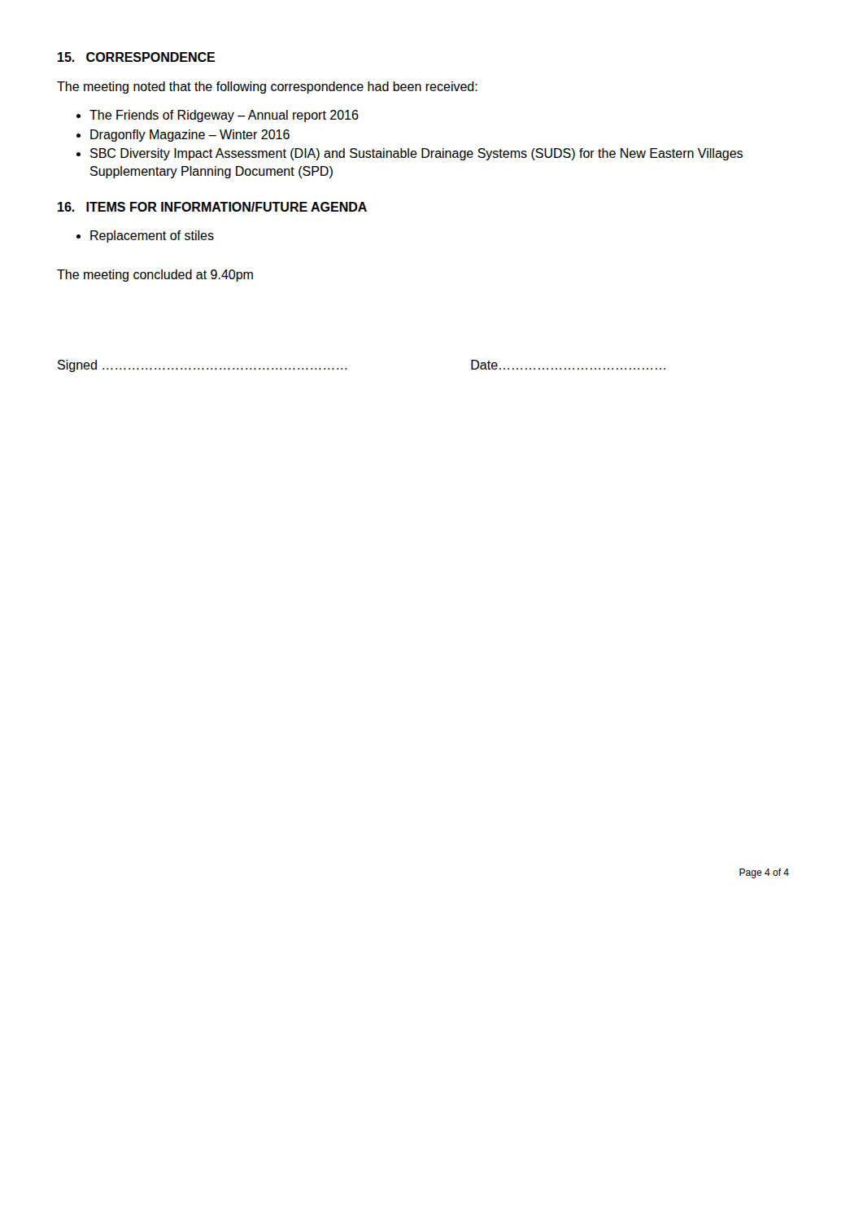15. Correspondence
The meeting noted that the following correspondence had been received:
The Friends of Ridgeway – Annual report 2016
Dragonfly Magazine – Winter 2016
SBC Diversity Impact Assessment (DIA) and Sustainable Drainage Systems (SUDS) for the New Eastern Villages Supplementary Planning Document (SPD)
16. Items for Information/Future Agenda
Replacement of stiles
The meeting concluded at 9.40pm
Signed ………………………………………………… Date…………………………………
Page 4 of 4